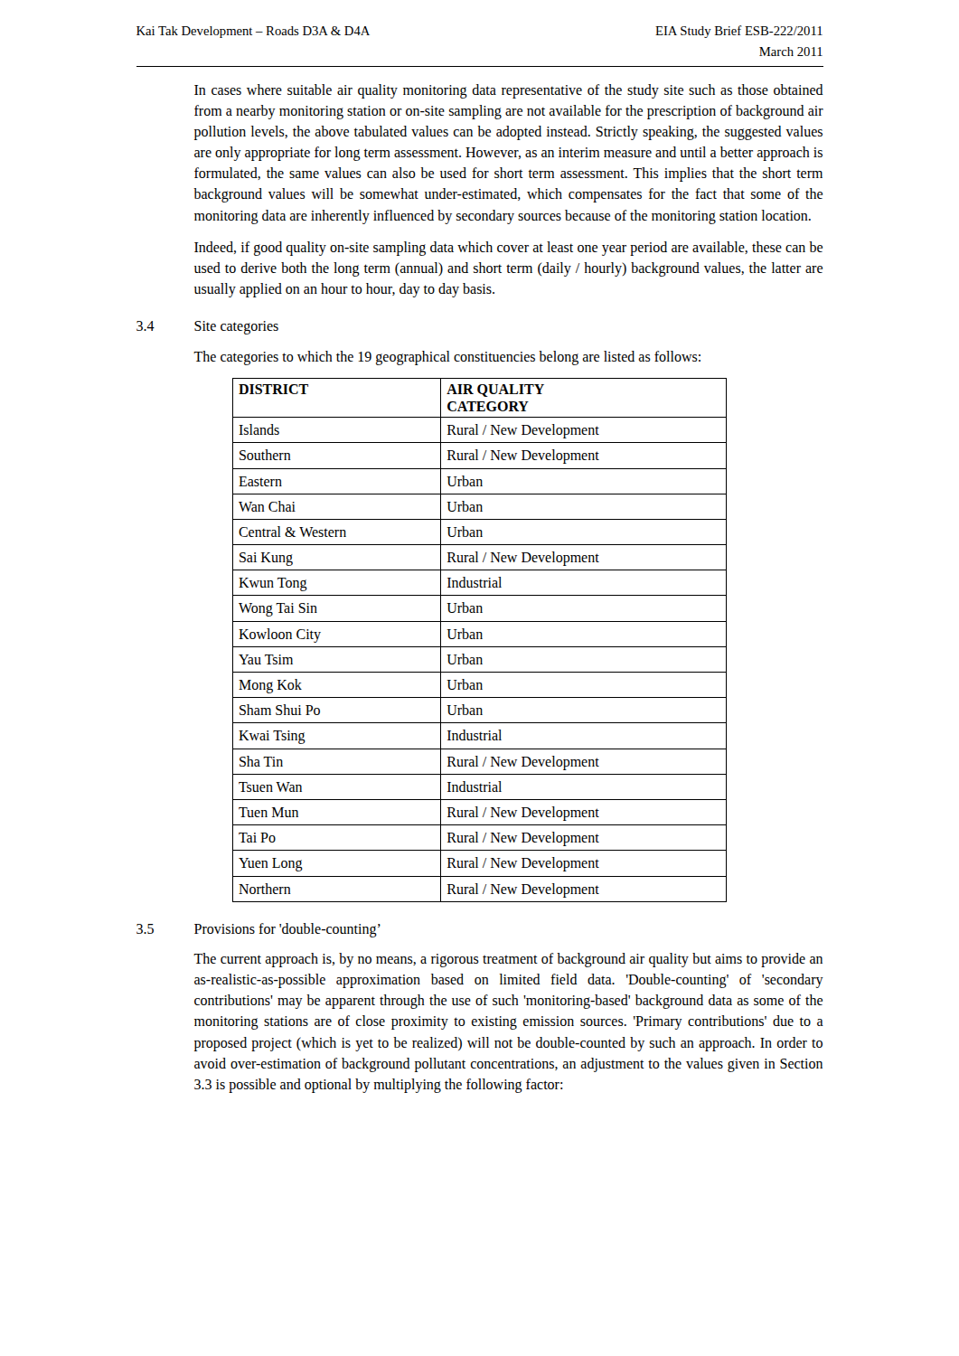Kai Tak Development – Roads D3A & D4A
EIA Study Brief ESB-222/2011
March 2011
In cases where suitable air quality monitoring data representative of the study site such as those obtained from a nearby monitoring station or on-site sampling are not available for the prescription of background air pollution levels, the above tabulated values can be adopted instead. Strictly speaking, the suggested values are only appropriate for long term assessment. However, as an interim measure and until a better approach is formulated, the same values can also be used for short term assessment. This implies that the short term background values will be somewhat under-estimated, which compensates for the fact that some of the monitoring data are inherently influenced by secondary sources because of the monitoring station location.
Indeed, if good quality on-site sampling data which cover at least one year period are available, these can be used to derive both the long term (annual) and short term (daily / hourly) background values, the latter are usually applied on an hour to hour, day to day basis.
3.4
Site categories
The categories to which the 19 geographical constituencies belong are listed as follows:
| DISTRICT | AIR QUALITY CATEGORY |
| --- | --- |
| Islands | Rural / New Development |
| Southern | Rural / New Development |
| Eastern | Urban |
| Wan Chai | Urban |
| Central & Western | Urban |
| Sai Kung | Rural / New Development |
| Kwun Tong | Industrial |
| Wong Tai Sin | Urban |
| Kowloon City | Urban |
| Yau Tsim | Urban |
| Mong Kok | Urban |
| Sham Shui Po | Urban |
| Kwai Tsing | Industrial |
| Sha Tin | Rural / New Development |
| Tsuen Wan | Industrial |
| Tuen Mun | Rural / New Development |
| Tai Po | Rural / New Development |
| Yuen Long | Rural / New Development |
| Northern | Rural / New Development |
3.5
Provisions for 'double-counting’
The current approach is, by no means, a rigorous treatment of background air quality but aims to provide an as-realistic-as-possible approximation based on limited field data. 'Double-counting' of 'secondary contributions' may be apparent through the use of such 'monitoring-based' background data as some of the monitoring stations are of close proximity to existing emission sources. 'Primary contributions' due to a proposed project (which is yet to be realized) will not be double-counted by such an approach. In order to avoid over-estimation of background pollutant concentrations, an adjustment to the values given in Section 3.3 is possible and optional by multiplying the following factor: